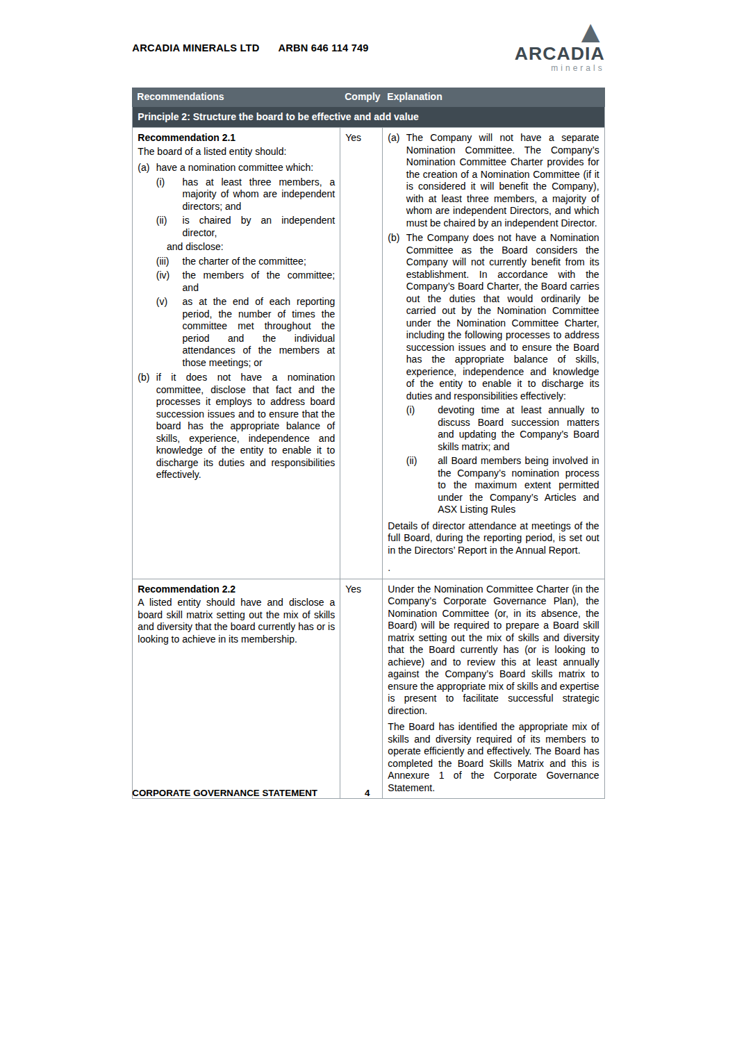ARCADIA MINERALS LTD ARBN 646 114 749
▲ ARCADIA minerals
| Recommendations | Comply | Explanation |
| --- | --- | --- |
| Principle 2: Structure the board to be effective and add value |
| Recommendation 2.1 The board of a listed entity should: (a) have a nomination committee which: (i) has at least three members, a majority of whom are independent directors; and (ii) is chaired by an independent director, and disclose: (iii) the charter of the committee; (iv) the members of the committee; and (v) as at the end of each reporting period, the number of times the committee met throughout the period and the individual attendances of the members at those meetings; or (b) if it does not have a nomination committee, disclose that fact and the processes it employs to address board succession issues and to ensure that the board has the appropriate balance of skills, experience, independence and knowledge of the entity to enable it to discharge its duties and responsibilities effectively. | Yes | (a) The Company will not have a separate Nomination Committee. The Company’s Nomination Committee Charter provides for the creation of a Nomination Committee (if it is considered it will benefit the Company), with at least three members, a majority of whom are independent Directors, and which must be chaired by an independent Director. (b) The Company does not have a Nomination Committee as the Board considers the Company will not currently benefit from its establishment. In accordance with the Company’s Board Charter, the Board carries out the duties that would ordinarily be carried out by the Nomination Committee under the Nomination Committee Charter, including the following processes to address succession issues and to ensure the Board has the appropriate balance of skills, experience, independence and knowledge of the entity to enable it to discharge its duties and responsibilities effectively: (i) devoting time at least annually to discuss Board succession matters and updating the Company’s Board skills matrix; and (ii) all Board members being involved in the Company’s nomination process to the maximum extent permitted under the Company’s Articles and ASX Listing Rules Details of director attendance at meetings of the full Board, during the reporting period, is set out in the Directors’ Report in the Annual Report. . |
| Recommendation 2.2 A listed entity should have and disclose a board skill matrix setting out the mix of skills and diversity that the board currently has or is looking to achieve in its membership. | Yes | Under the Nomination Committee Charter (in the Company’s Corporate Governance Plan), the Nomination Committee (or, in its absence, the Board) will be required to prepare a Board skill matrix setting out the mix of skills and diversity that the Board currently has (or is looking to achieve) and to review this at least annually against the Company’s Board skills matrix to ensure the appropriate mix of skills and expertise is present to facilitate successful strategic direction. The Board has identified the appropriate mix of skills and diversity required of its members to operate efficiently and effectively. The Board has completed the Board Skills Matrix and this is Annexure 1 of the Corporate Governance Statement. |
CORPORATE GOVERNANCE STATEMENT 4